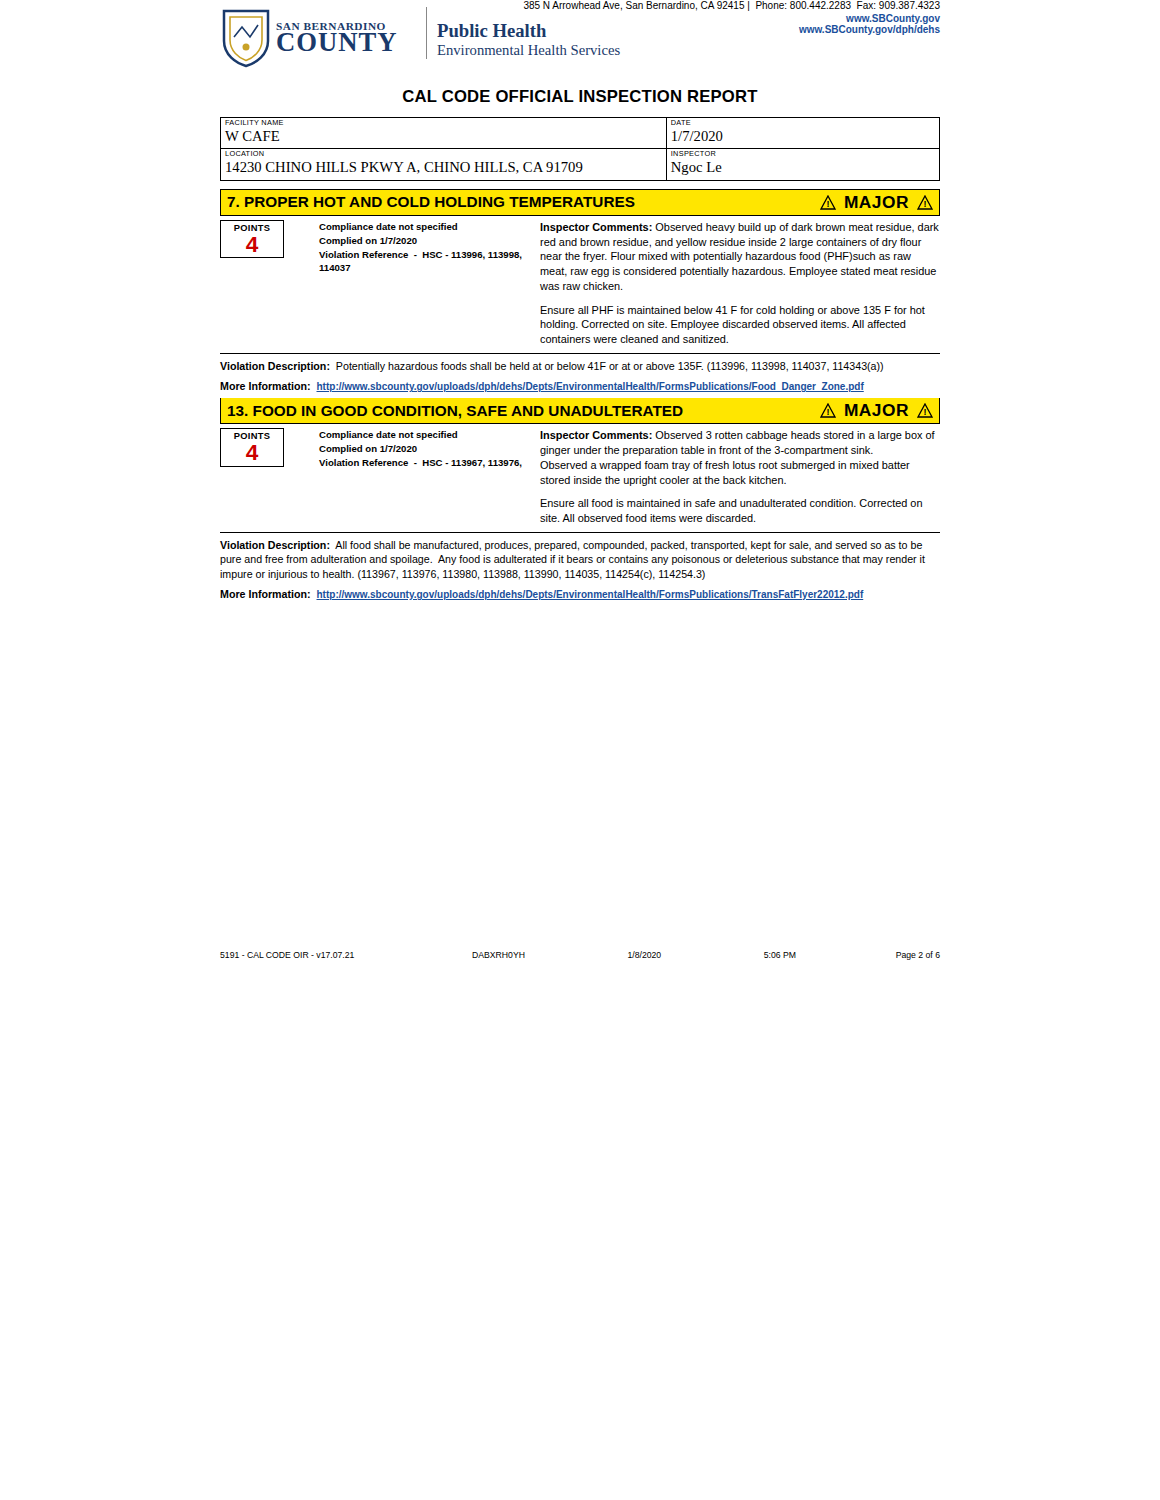385 N Arrowhead Ave, San Bernardino, CA 92415 | Phone: 800.442.2283 Fax: 909.387.4323
www.SBCounty.gov
www.SBCounty.gov/dph/dehs
SAN BERNARDINO
COUNTY
Public Health
Environmental Health Services
CAL CODE OFFICIAL INSPECTION REPORT
| FACILITY NAME W CAFE | DATE 1/7/2020 |
| LOCATION 14230 CHINO HILLS PKWY A, CHINO HILLS, CA 91709 | INSPECTOR Ngoc Le |
7. PROPER HOT AND COLD HOLDING TEMPERATURES
! MAJOR !
POINTS
4
Compliance date not specified
Complied on 1/7/2020
Violation Reference - HSC - 113996, 113998, 114037
Inspector Comments: Observed heavy build up of dark brown meat residue, dark red and brown residue, and yellow residue inside 2 large containers of dry flour near the fryer. Flour mixed with potentially hazardous food (PHF)such as raw meat, raw egg is considered potentially hazardous. Employee stated meat residue was raw chicken.
Ensure all PHF is maintained below 41 F for cold holding or above 135 F for hot holding. Corrected on site. Employee discarded observed items. All affected containers were cleaned and sanitized.
Violation Description: Potentially hazardous foods shall be held at or below 41F or at or above 135F. (113996, 113998, 114037, 114343(a))
More Information: http://www.sbcounty.gov/uploads/dph/dehs/Depts/EnvironmentalHealth/FormsPublications/Food_Danger_Zone.pdf
13. FOOD IN GOOD CONDITION, SAFE AND UNADULTERATED
! MAJOR !
POINTS
4
Compliance date not specified
Complied on 1/7/2020
Violation Reference - HSC - 113967, 113976,
Inspector Comments: Observed 3 rotten cabbage heads stored in a large box of ginger under the preparation table in front of the 3-compartment sink.
Observed a wrapped foam tray of fresh lotus root submerged in mixed batter stored inside the upright cooler at the back kitchen.
Ensure all food is maintained in safe and unadulterated condition. Corrected on site. All observed food items were discarded.
Violation Description: All food shall be manufactured, produces, prepared, compounded, packed, transported, kept for sale, and served so as to be pure and free from adulteration and spoilage. Any food is adulterated if it bears or contains any poisonous or deleterious substance that may render it impure or injurious to health. (113967, 113976, 113980, 113988, 113990, 114035, 114254(c), 114254.3)
More Information: http://www.sbcounty.gov/uploads/dph/dehs/Depts/EnvironmentalHealth/FormsPublications/TransFatFlyer22012.pdf
5191 - CAL CODE OIR - v17.07.21
DABXRH0YH 1/8/2020 5:06 PM
Page 2 of 6